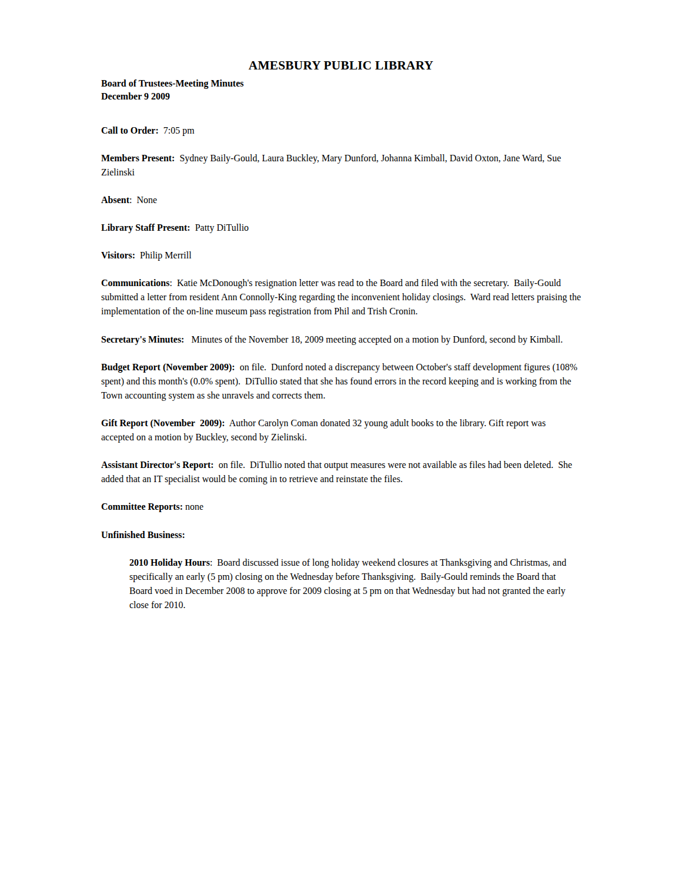AMESBURY PUBLIC LIBRARY
Board of Trustees-Meeting Minutes
December 9 2009
Call to Order: 7:05 pm
Members Present: Sydney Baily-Gould, Laura Buckley, Mary Dunford, Johanna Kimball, David Oxton, Jane Ward, Sue Zielinski
Absent: None
Library Staff Present: Patty DiTullio
Visitors: Philip Merrill
Communications: Katie McDonough's resignation letter was read to the Board and filed with the secretary. Baily-Gould submitted a letter from resident Ann Connolly-King regarding the inconvenient holiday closings. Ward read letters praising the implementation of the on-line museum pass registration from Phil and Trish Cronin.
Secretary's Minutes: Minutes of the November 18, 2009 meeting accepted on a motion by Dunford, second by Kimball.
Budget Report (November 2009): on file. Dunford noted a discrepancy between October's staff development figures (108% spent) and this month's (0.0% spent). DiTullio stated that she has found errors in the record keeping and is working from the Town accounting system as she unravels and corrects them.
Gift Report (November 2009): Author Carolyn Coman donated 32 young adult books to the library. Gift report was accepted on a motion by Buckley, second by Zielinski.
Assistant Director's Report: on file. DiTullio noted that output measures were not available as files had been deleted. She added that an IT specialist would be coming in to retrieve and reinstate the files.
Committee Reports: none
Unfinished Business:
2010 Holiday Hours: Board discussed issue of long holiday weekend closures at Thanksgiving and Christmas, and specifically an early (5 pm) closing on the Wednesday before Thanksgiving. Baily-Gould reminds the Board that Board voed in December 2008 to approve for 2009 closing at 5 pm on that Wednesday but had not granted the early close for 2010.